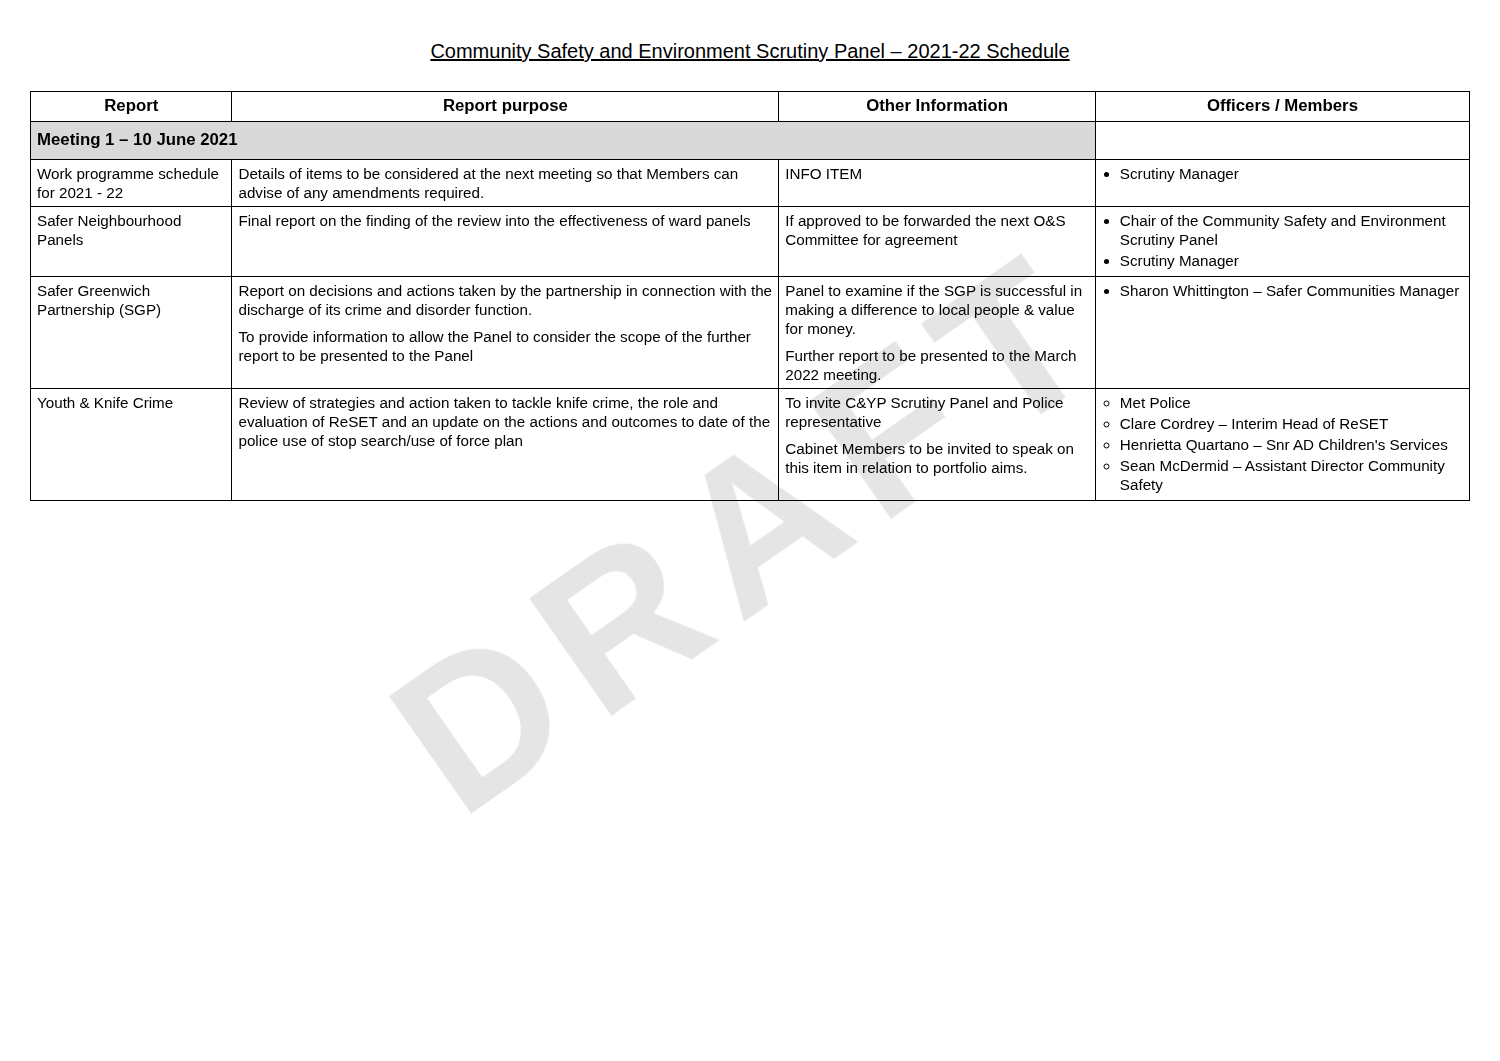DRAFT
Community Safety and Environment Scrutiny Panel – 2021-22 Schedule
| Meeting 1 – 10 June 2021 | |
| Report | Report purpose | Other Information | Officers / Members |
| Work programme schedule for 2021 - 22 | Details of items to be considered at the next meeting so that Members can advise of any amendments required. | INFO ITEM | Scrutiny Manager |
| Safer Neighbourhood Panels | Final report on the finding of the review into the effectiveness of ward panels | If approved to be forwarded the next O&S Committee for agreement | Chair of the Community Safety and Environment Scrutiny Panel Scrutiny Manager |
| Safer Greenwich Partnership (SGP) | Report on decisions and actions taken by the partnership in connection with the discharge of its crime and disorder function. To provide information to allow the Panel to consider the scope of the further report to be presented to the Panel | Panel to examine if the SGP is successful in making a difference to local people & value for money. Further report to be presented to the March 2022 meeting. | Sharon Whittington – Safer Communities Manager |
| Youth & Knife Crime | Review of strategies and action taken to tackle knife crime, the role and evaluation of ReSET and an update on the actions and outcomes to date of the police use of stop search/use of force plan | To invite C&YP Scrutiny Panel and Police representative Cabinet Members to be invited to speak on this item in relation to portfolio aims. | Met Police Clare Cordrey – Interim Head of ReSET Henrietta Quartano – Snr AD Children's Services Sean McDermid – Assistant Director Community Safety |